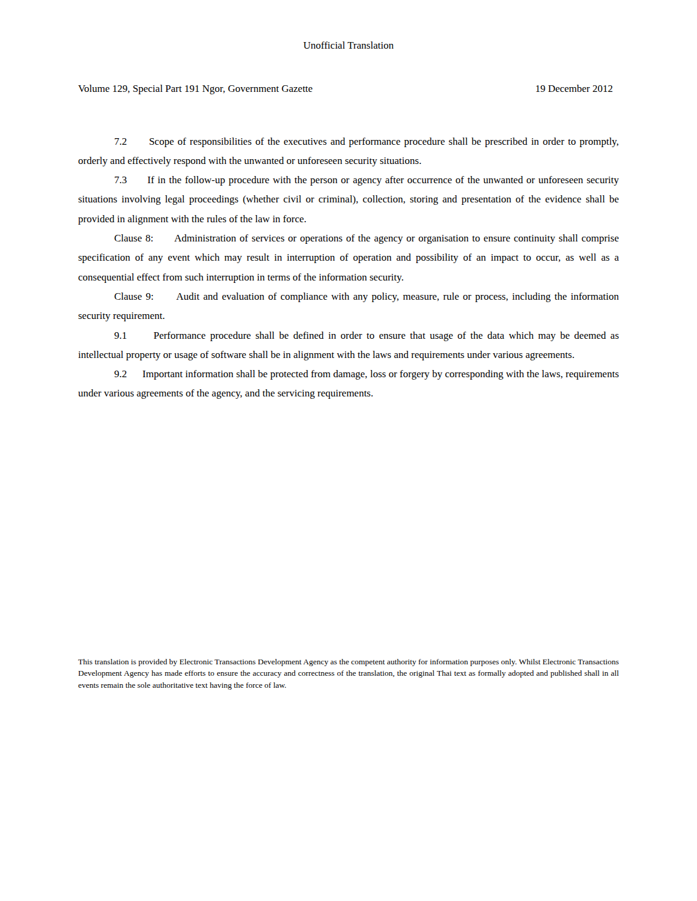Unofficial Translation
Volume 129, Special Part 191 Ngor, Government Gazette
19 December 2012
7.2 Scope of responsibilities of the executives and performance procedure shall be prescribed in order to promptly, orderly and effectively respond with the unwanted or unforeseen security situations.
7.3 If in the follow-up procedure with the person or agency after occurrence of the unwanted or unforeseen security situations involving legal proceedings (whether civil or criminal), collection, storing and presentation of the evidence shall be provided in alignment with the rules of the law in force.
Clause 8: Administration of services or operations of the agency or organisation to ensure continuity shall comprise specification of any event which may result in interruption of operation and possibility of an impact to occur, as well as a consequential effect from such interruption in terms of the information security.
Clause 9: Audit and evaluation of compliance with any policy, measure, rule or process, including the information security requirement.
9.1 Performance procedure shall be defined in order to ensure that usage of the data which may be deemed as intellectual property or usage of software shall be in alignment with the laws and requirements under various agreements.
9.2 Important information shall be protected from damage, loss or forgery by corresponding with the laws, requirements under various agreements of the agency, and the servicing requirements.
This translation is provided by Electronic Transactions Development Agency as the competent authority for information purposes only. Whilst Electronic Transactions Development Agency has made efforts to ensure the accuracy and correctness of the translation, the original Thai text as formally adopted and published shall in all events remain the sole authoritative text having the force of law.